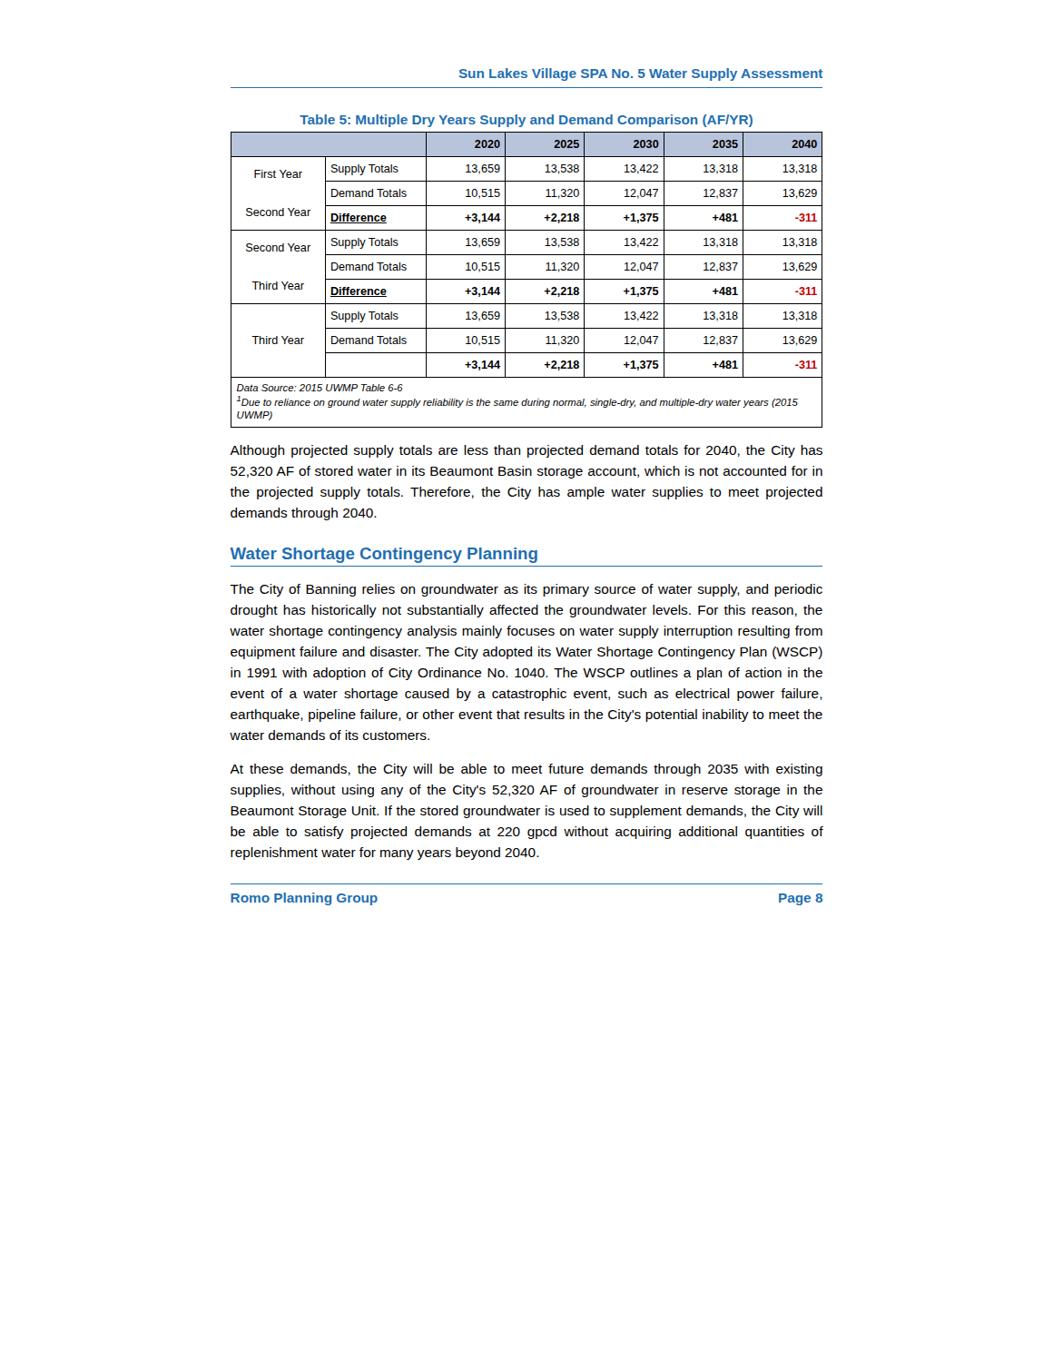Sun Lakes Village SPA No. 5 Water Supply Assessment
Table 5: Multiple Dry Years Supply and Demand Comparison (AF/YR)
| | 2020 | 2025 | 2030 | 2035 | 2040 |
| --- | --- | --- | --- | --- | --- |
| First Year Second Year | Supply Totals | 13,659 | 13,538 | 13,422 | 13,318 | 13,318 |
| Demand Totals | 10,515 | 11,320 | 12,047 | 12,837 | 13,629 |
| Difference | +3,144 | +2,218 | +1,375 | +481 | -311 |
| Second Year Third Year | Supply Totals | 13,659 | 13,538 | 13,422 | 13,318 | 13,318 |
| Demand Totals | 10,515 | 11,320 | 12,047 | 12,837 | 13,629 |
| Difference | +3,144 | +2,218 | +1,375 | +481 | -311 |
| Third Year | Supply Totals | 13,659 | 13,538 | 13,422 | 13,318 | 13,318 |
| Demand Totals | 10,515 | 11,320 | 12,047 | 12,837 | 13,629 |
| | +3,144 | +2,218 | +1,375 | +481 | -311 |
Data Source: 2015 UWMP Table 6-6
1Due to reliance on ground water supply reliability is the same during normal, single-dry, and multiple-dry water years (2015 UWMP)
Although projected supply totals are less than projected demand totals for 2040, the City has 52,320 AF of stored water in its Beaumont Basin storage account, which is not accounted for in the projected supply totals. Therefore, the City has ample water supplies to meet projected demands through 2040.
Water Shortage Contingency Planning
The City of Banning relies on groundwater as its primary source of water supply, and periodic drought has historically not substantially affected the groundwater levels. For this reason, the water shortage contingency analysis mainly focuses on water supply interruption resulting from equipment failure and disaster. The City adopted its Water Shortage Contingency Plan (WSCP) in 1991 with adoption of City Ordinance No. 1040. The WSCP outlines a plan of action in the event of a water shortage caused by a catastrophic event, such as electrical power failure, earthquake, pipeline failure, or other event that results in the City's potential inability to meet the water demands of its customers.
At these demands, the City will be able to meet future demands through 2035 with existing supplies, without using any of the City's 52,320 AF of groundwater in reserve storage in the Beaumont Storage Unit. If the stored groundwater is used to supplement demands, the City will be able to satisfy projected demands at 220 gpcd without acquiring additional quantities of replenishment water for many years beyond 2040.
Romo Planning Group Page 8